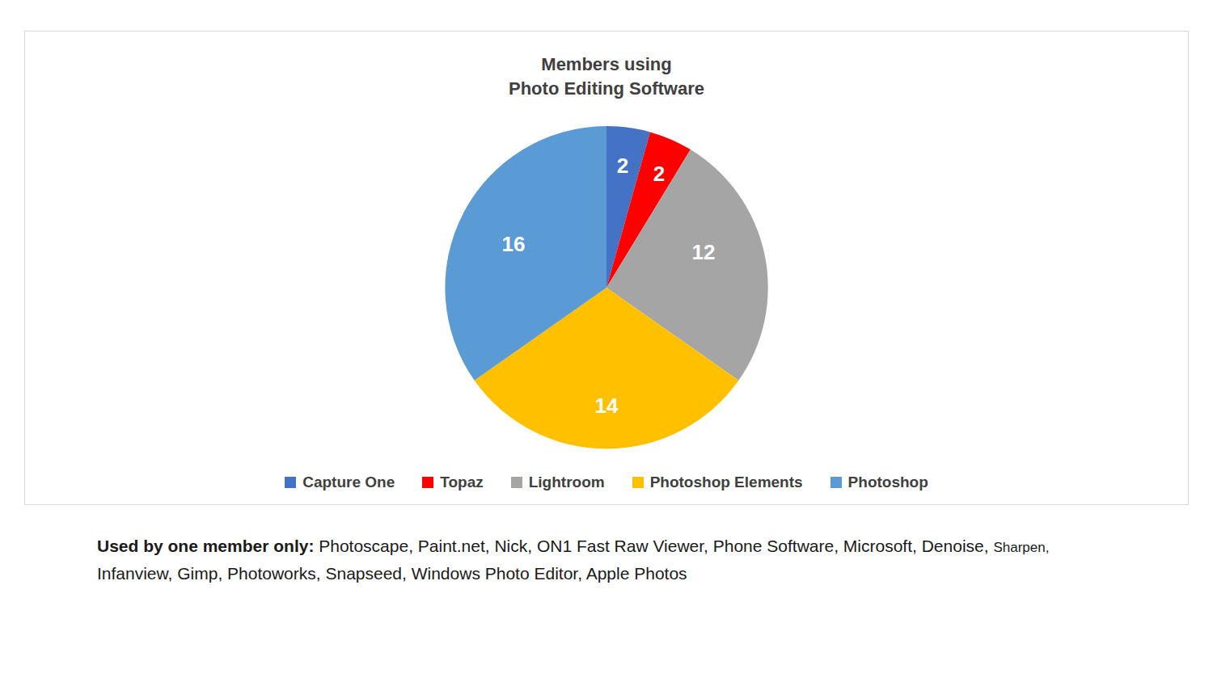Members using
Photo Editing Software
Pie centered at (280,220), radius 200. Total = 46. Start at 12 o'clock, clockwise. Capture One 2 -> 15.652° Topaz 2 -> 15.652° (cum 31.304°) Lightroom 12 -> 93.913° (cum 125.217°) Elements 14 -> 109.565° (cum 234.783°) Photoshop 16 -> 125.217° (cum 360°) 2 2 12 14 16
Capture One Topaz Lightroom Photoshop Elements Photoshop
Used by one member only: Photoscape, Paint.net, Nick, ON1 Fast Raw Viewer, Phone Software, Microsoft, Denoise, Sharpen, Infanview, Gimp, Photoworks, Snapseed, Windows Photo Editor, Apple Photos